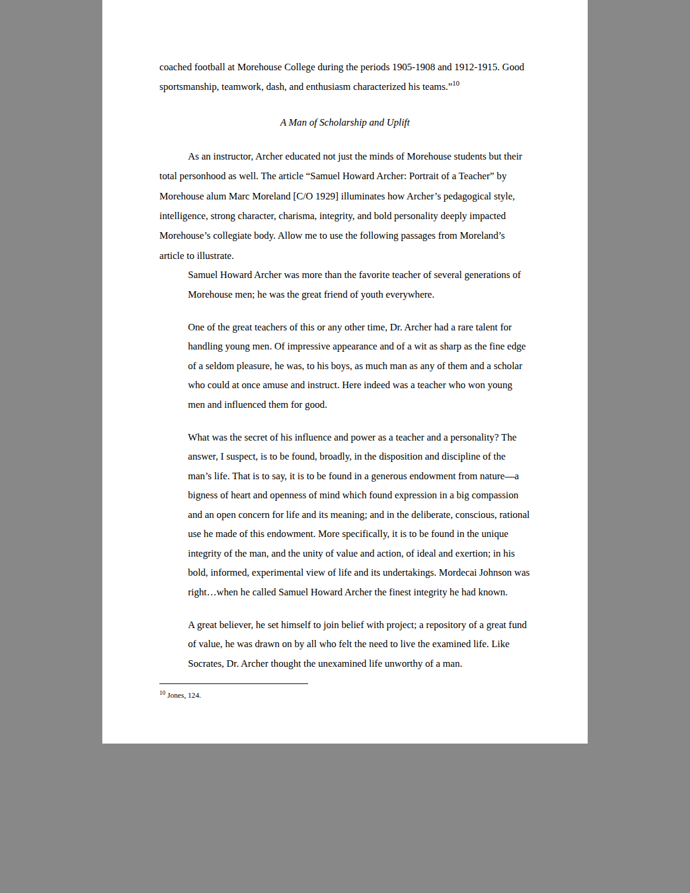coached football at Morehouse College during the periods 1905-1908 and 1912-1915. Good sportsmanship, teamwork, dash, and enthusiasm characterized his teams.”10
A Man of Scholarship and Uplift
As an instructor, Archer educated not just the minds of Morehouse students but their total personhood as well. The article “Samuel Howard Archer: Portrait of a Teacher” by Morehouse alum Marc Moreland [C/O 1929] illuminates how Archer’s pedagogical style, intelligence, strong character, charisma, integrity, and bold personality deeply impacted Morehouse’s collegiate body. Allow me to use the following passages from Moreland’s article to illustrate.
Samuel Howard Archer was more than the favorite teacher of several generations of Morehouse men; he was the great friend of youth everywhere.
One of the great teachers of this or any other time, Dr. Archer had a rare talent for handling young men. Of impressive appearance and of a wit as sharp as the fine edge of a seldom pleasure, he was, to his boys, as much man as any of them and a scholar who could at once amuse and instruct. Here indeed was a teacher who won young men and influenced them for good.
What was the secret of his influence and power as a teacher and a personality? The answer, I suspect, is to be found, broadly, in the disposition and discipline of the man’s life. That is to say, it is to be found in a generous endowment from nature—a bigness of heart and openness of mind which found expression in a big compassion and an open concern for life and its meaning; and in the deliberate, conscious, rational use he made of this endowment. More specifically, it is to be found in the unique integrity of the man, and the unity of value and action, of ideal and exertion; in his bold, informed, experimental view of life and its undertakings. Mordecai Johnson was right…when he called Samuel Howard Archer the finest integrity he had known.
A great believer, he set himself to join belief with project; a repository of a great fund of value, he was drawn on by all who felt the need to live the examined life. Like Socrates, Dr. Archer thought the unexamined life unworthy of a man.
10 Jones, 124.